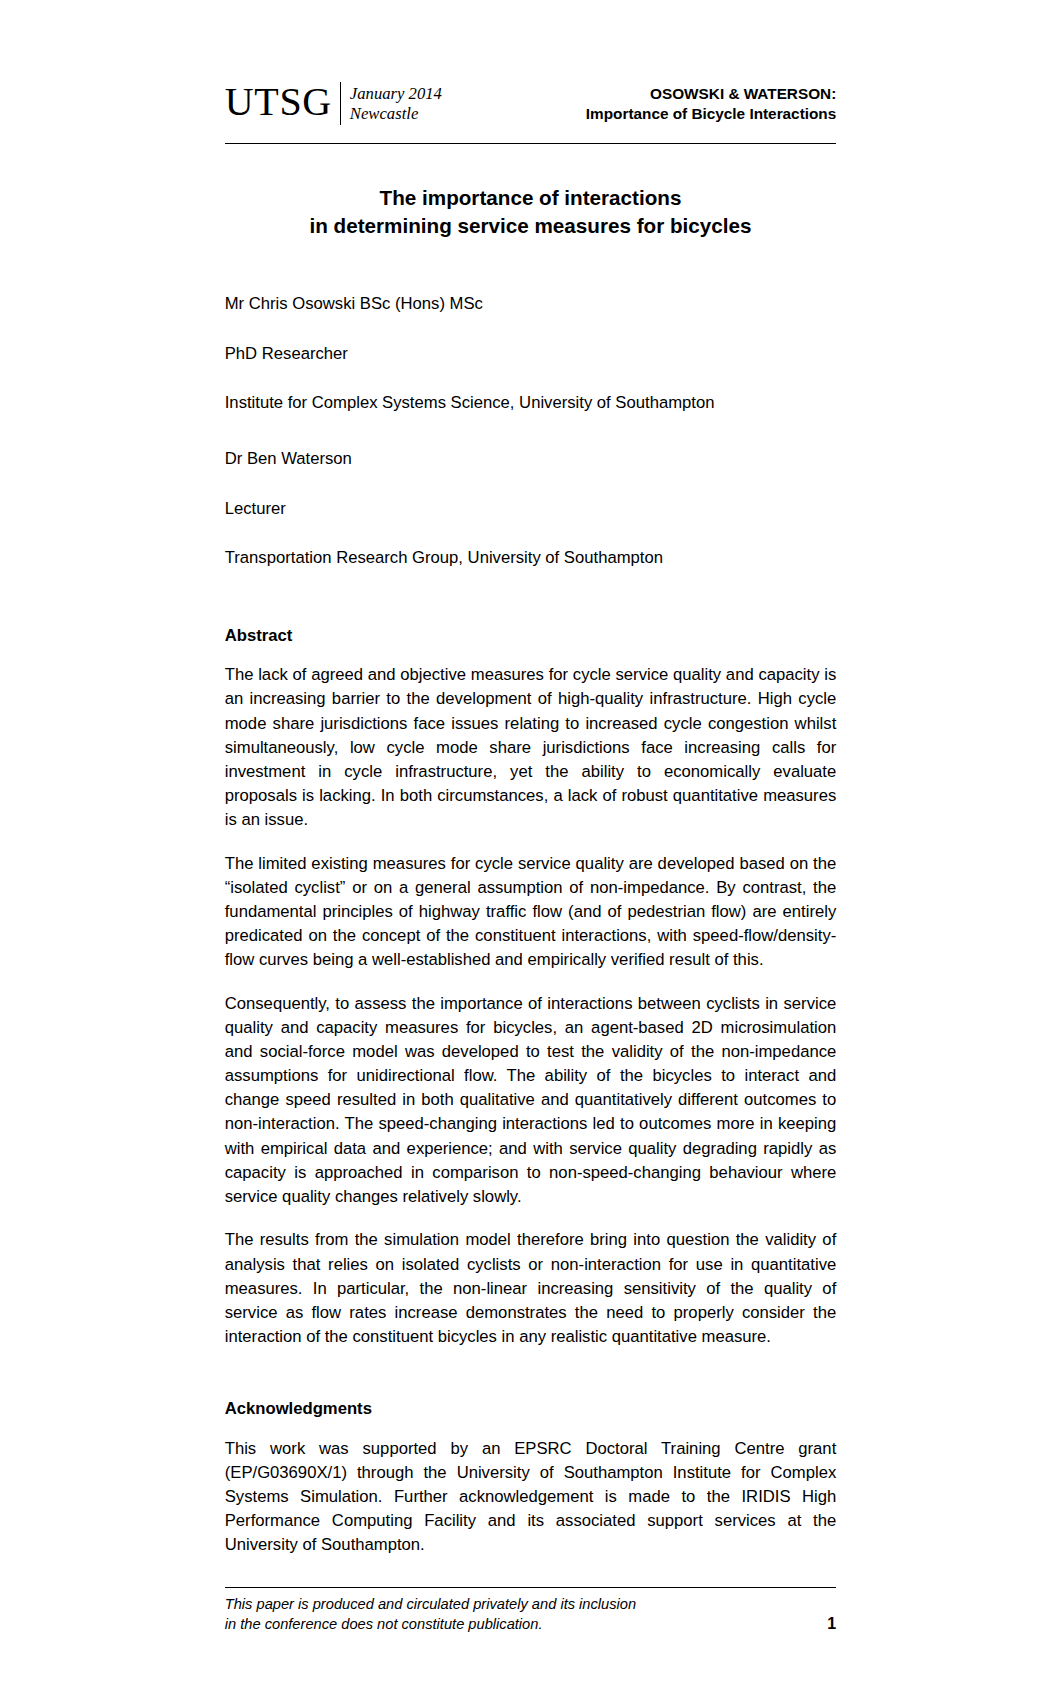UTSG
January 2014
Newcastle
OSOWSKI & WATERSON:
Importance of Bicycle Interactions
The importance of interactions
in determining service measures for bicycles
Mr Chris Osowski BSc (Hons) MSc
PhD Researcher
Institute for Complex Systems Science, University of Southampton
Dr Ben Waterson
Lecturer
Transportation Research Group, University of Southampton
Abstract
The lack of agreed and objective measures for cycle service quality and capacity is an increasing barrier to the development of high-quality infrastructure. High cycle mode share jurisdictions face issues relating to increased cycle congestion whilst simultaneously, low cycle mode share jurisdictions face increasing calls for investment in cycle infrastructure, yet the ability to economically evaluate proposals is lacking. In both circumstances, a lack of robust quantitative measures is an issue.
The limited existing measures for cycle service quality are developed based on the “isolated cyclist” or on a general assumption of non-impedance. By contrast, the fundamental principles of highway traffic flow (and of pedestrian flow) are entirely predicated on the concept of the constituent interactions, with speed-flow/density-flow curves being a well-established and empirically verified result of this.
Consequently, to assess the importance of interactions between cyclists in service quality and capacity measures for bicycles, an agent-based 2D microsimulation and social-force model was developed to test the validity of the non-impedance assumptions for unidirectional flow. The ability of the bicycles to interact and change speed resulted in both qualitative and quantitatively different outcomes to non-interaction. The speed-changing interactions led to outcomes more in keeping with empirical data and experience; and with service quality degrading rapidly as capacity is approached in comparison to non-speed-changing behaviour where service quality changes relatively slowly.
The results from the simulation model therefore bring into question the validity of analysis that relies on isolated cyclists or non-interaction for use in quantitative measures. In particular, the non-linear increasing sensitivity of the quality of service as flow rates increase demonstrates the need to properly consider the interaction of the constituent bicycles in any realistic quantitative measure.
Acknowledgments
This work was supported by an EPSRC Doctoral Training Centre grant (EP/G03690X/1) through the University of Southampton Institute for Complex Systems Simulation. Further acknowledgement is made to the IRIDIS High Performance Computing Facility and its associated support services at the University of Southampton.
This paper is produced and circulated privately and its inclusion
in the conference does not constitute publication.
1